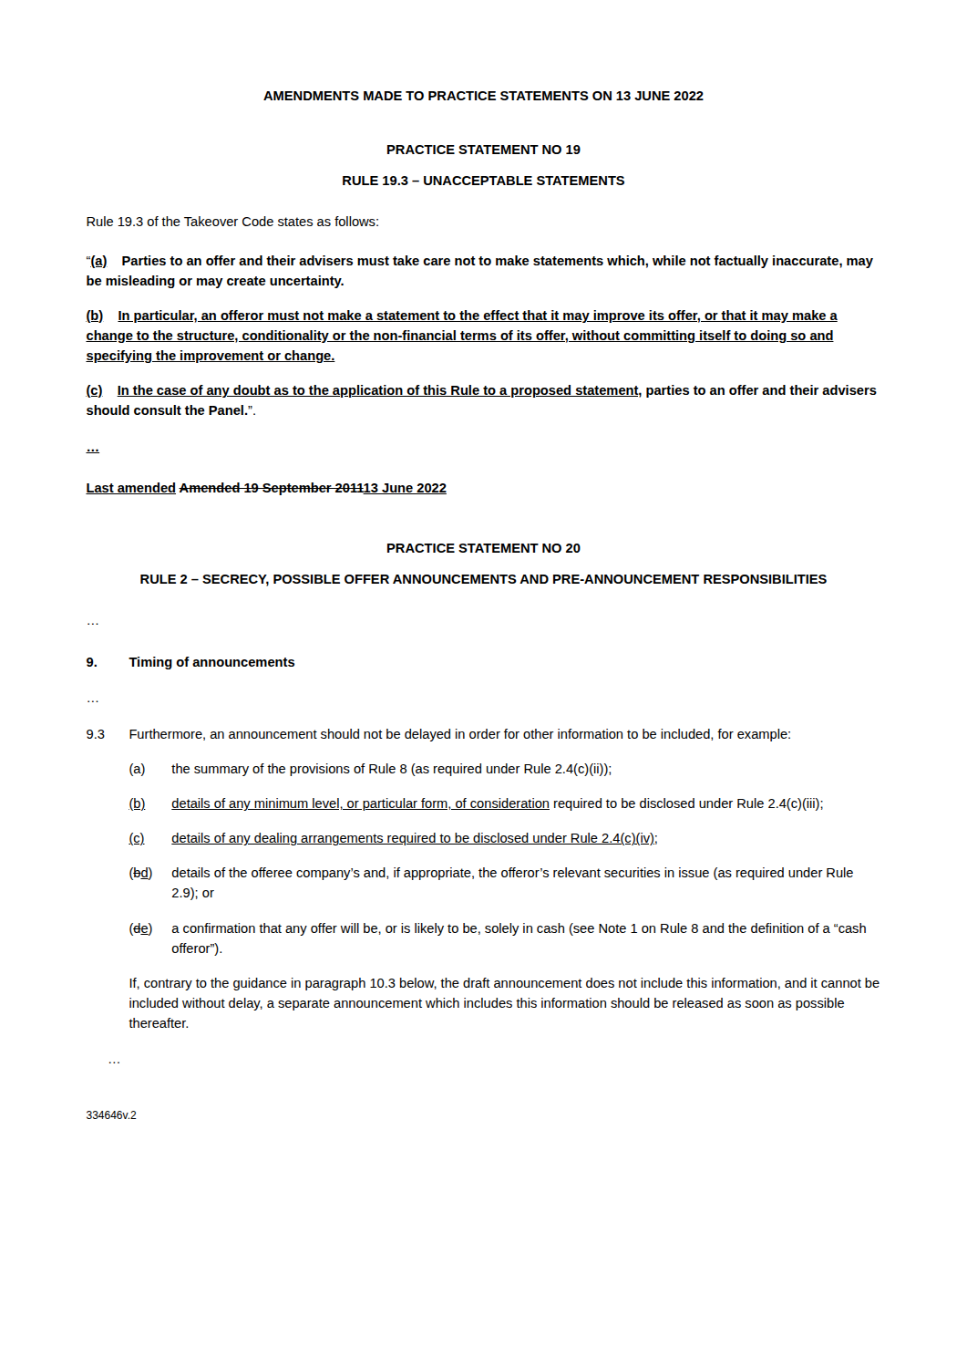AMENDMENTS MADE TO PRACTICE STATEMENTS ON 13 JUNE 2022
PRACTICE STATEMENT NO 19
RULE 19.3 – UNACCEPTABLE STATEMENTS
Rule 19.3 of the Takeover Code states as follows:
“(a) Parties to an offer and their advisers must take care not to make statements which, while not factually inaccurate, may be misleading or may create uncertainty.
(b) In particular, an offeror must not make a statement to the effect that it may improve its offer, or that it may make a change to the structure, conditionality or the non-financial terms of its offer, without committing itself to doing so and specifying the improvement or change.
(c) In the case of any doubt as to the application of this Rule to a proposed statement, parties to an offer and their advisers should consult the Panel.”.
…
Last amended Amended 19 September 201113 June 2022
PRACTICE STATEMENT NO 20
RULE 2 – SECRECY, POSSIBLE OFFER ANNOUNCEMENTS AND PRE-ANNOUNCEMENT RESPONSIBILITIES
…
9. Timing of announcements
…
9.3
Furthermore, an announcement should not be delayed in order for other information to be included, for example:
(a) the summary of the provisions of Rule 8 (as required under Rule 2.4(c)(ii));
(b) details of any minimum level, or particular form, of consideration required to be disclosed under Rule 2.4(c)(iii);
(c) details of any dealing arrangements required to be disclosed under Rule 2.4(c)(iv);
(bd) details of the offeree company’s and, if appropriate, the offeror’s relevant securities in issue (as required under Rule 2.9); or
(de) a confirmation that any offer will be, or is likely to be, solely in cash (see Note 1 on Rule 8 and the definition of a “cash offeror”).
If, contrary to the guidance in paragraph 10.3 below, the draft announcement does not include this information, and it cannot be included without delay, a separate announcement which includes this information should be released as soon as possible thereafter.
…
334646v.2